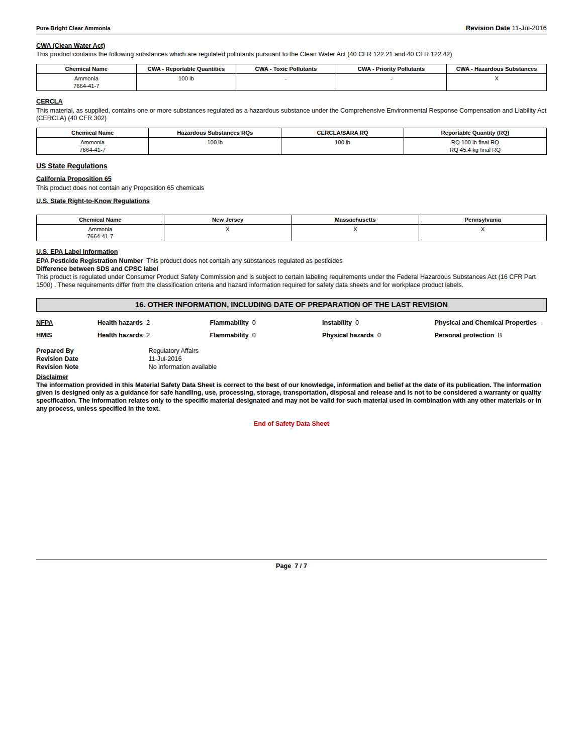Pure Bright Clear Ammonia
Revision Date 11-Jul-2016
CWA (Clean Water Act)
This product contains the following substances which are regulated pollutants pursuant to the Clean Water Act (40 CFR 122.21 and 40 CFR 122.42)
| Chemical Name | CWA - Reportable Quantities | CWA - Toxic Pollutants | CWA - Priority Pollutants | CWA - Hazardous Substances |
| --- | --- | --- | --- | --- |
| Ammonia 7664-41-7 | 100 lb | - | - | X |
CERCLA
This material, as supplied, contains one or more substances regulated as a hazardous substance under the Comprehensive Environmental Response Compensation and Liability Act (CERCLA) (40 CFR 302)
| Chemical Name | Hazardous Substances RQs | CERCLA/SARA RQ | Reportable Quantity (RQ) |
| --- | --- | --- | --- |
| Ammonia 7664-41-7 | 100 lb | 100 lb | RQ 100 lb final RQ RQ 45.4 kg final RQ |
US State Regulations
California Proposition 65
This product does not contain any Proposition 65 chemicals
U.S. State Right-to-Know Regulations
| Chemical Name | New Jersey | Massachusetts | Pennsylvania |
| --- | --- | --- | --- |
| Ammonia 7664-41-7 | X | X | X |
U.S. EPA Label Information
EPA Pesticide Registration Number This product does not contain any substances regulated as pesticides
Difference between SDS and CPSC label
This product is regulated under Consumer Product Safety Commission and is subject to certain labeling requirements under the Federal Hazardous Substances Act (16 CFR Part 1500) . These requirements differ from the classification criteria and hazard information required for safety data sheets and for workplace product labels.
16. OTHER INFORMATION, INCLUDING DATE OF PREPARATION OF THE LAST REVISION
| NFPA | Health hazards 2 | Flammability 0 | Instability 0 | Physical and Chemical Properties - |
| HMIS | Health hazards 2 | Flammability 0 | Physical hazards 0 | Personal protection B |
| Prepared By | Regulatory Affairs |
| Revision Date | 11-Jul-2016 |
| Revision Note | No information available |
Disclaimer
The information provided in this Material Safety Data Sheet is correct to the best of our knowledge, information and belief at the date of its publication. The information given is designed only as a guidance for safe handling, use, processing, storage, transportation, disposal and release and is not to be considered a warranty or quality specification. The information relates only to the specific material designated and may not be valid for such material used in combination with any other materials or in any process, unless specified in the text.
End of Safety Data Sheet
Page 7 / 7